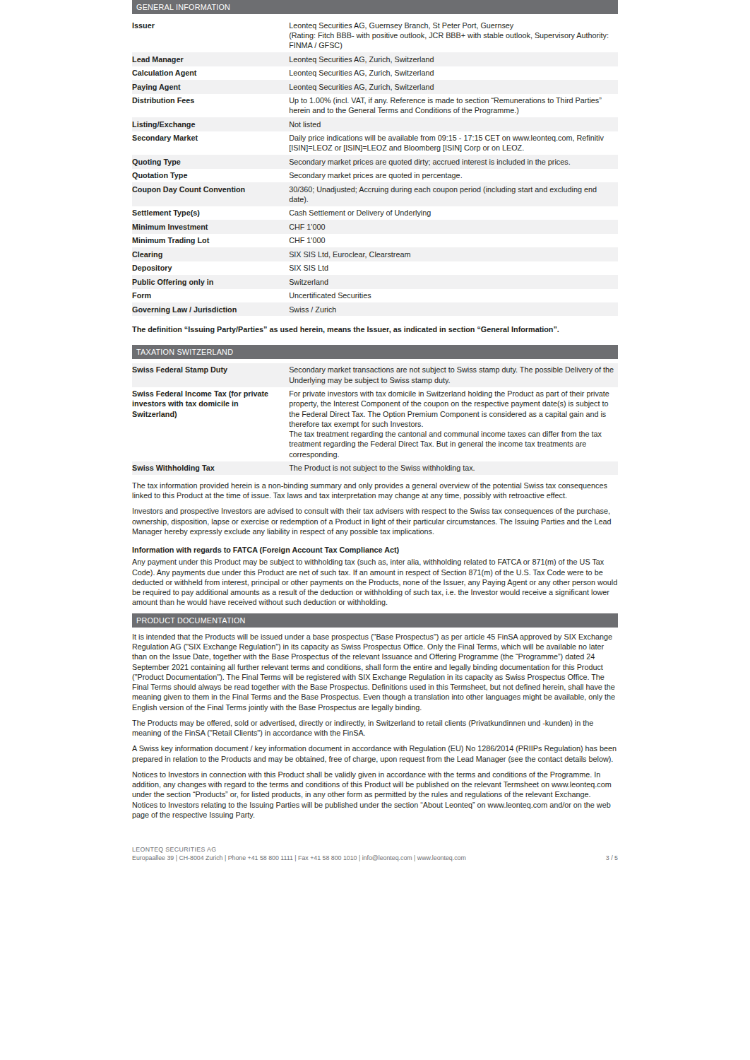General Information
| Issuer | Leonteq Securities AG, Guernsey Branch, St Peter Port, Guernsey (Rating: Fitch BBB- with positive outlook, JCR BBB+ with stable outlook, Supervisory Authority: FINMA / GFSC) |
| Lead Manager | Leonteq Securities AG, Zurich, Switzerland |
| Calculation Agent | Leonteq Securities AG, Zurich, Switzerland |
| Paying Agent | Leonteq Securities AG, Zurich, Switzerland |
| Distribution Fees | Up to 1.00% (incl. VAT, if any. Reference is made to section “Remunerations to Third Parties” herein and to the General Terms and Conditions of the Programme.) |
| Listing/Exchange | Not listed |
| Secondary Market | Daily price indications will be available from 09:15 - 17:15 CET on www.leonteq.com, Refinitiv [ISIN]=LEOZ or [ISIN]=LEOZ and Bloomberg [ISIN] Corp or on LEOZ. |
| Quoting Type | Secondary market prices are quoted dirty; accrued interest is included in the prices. |
| Quotation Type | Secondary market prices are quoted in percentage. |
| Coupon Day Count Convention | 30/360; Unadjusted; Accruing during each coupon period (including start and excluding end date). |
| Settlement Type(s) | Cash Settlement or Delivery of Underlying |
| Minimum Investment | CHF 1'000 |
| Minimum Trading Lot | CHF 1'000 |
| Clearing | SIX SIS Ltd, Euroclear, Clearstream |
| Depository | SIX SIS Ltd |
| Public Offering only in | Switzerland |
| Form | Uncertificated Securities |
| Governing Law / Jurisdiction | Swiss / Zurich |
The definition “Issuing Party/Parties” as used herein, means the Issuer, as indicated in section “General Information”.
Taxation Switzerland
| Swiss Federal Stamp Duty | Secondary market transactions are not subject to Swiss stamp duty. The possible Delivery of the Underlying may be subject to Swiss stamp duty. |
| Swiss Federal Income Tax (for private investors with tax domicile in Switzerland) | For private investors with tax domicile in Switzerland holding the Product as part of their private property, the Interest Component of the coupon on the respective payment date(s) is subject to the Federal Direct Tax. The Option Premium Component is considered as a capital gain and is therefore tax exempt for such Investors. The tax treatment regarding the cantonal and communal income taxes can differ from the tax treatment regarding the Federal Direct Tax. But in general the income tax treatments are corresponding. |
| Swiss Withholding Tax | The Product is not subject to the Swiss withholding tax. |
The tax information provided herein is a non-binding summary and only provides a general overview of the potential Swiss tax consequences linked to this Product at the time of issue. Tax laws and tax interpretation may change at any time, possibly with retroactive effect.
Investors and prospective Investors are advised to consult with their tax advisers with respect to the Swiss tax consequences of the purchase, ownership, disposition, lapse or exercise or redemption of a Product in light of their particular circumstances. The Issuing Parties and the Lead Manager hereby expressly exclude any liability in respect of any possible tax implications.
Information with regards to FATCA (Foreign Account Tax Compliance Act)
Any payment under this Product may be subject to withholding tax (such as, inter alia, withholding related to FATCA or 871(m) of the US Tax Code). Any payments due under this Product are net of such tax. If an amount in respect of Section 871(m) of the U.S. Tax Code were to be deducted or withheld from interest, principal or other payments on the Products, none of the Issuer, any Paying Agent or any other person would be required to pay additional amounts as a result of the deduction or withholding of such tax, i.e. the Investor would receive a significant lower amount than he would have received without such deduction or withholding.
Product Documentation
It is intended that the Products will be issued under a base prospectus ("Base Prospectus") as per article 45 FinSA approved by SIX Exchange Regulation AG ("SIX Exchange Regulation") in its capacity as Swiss Prospectus Office. Only the Final Terms, which will be available no later than on the Issue Date, together with the Base Prospectus of the relevant Issuance and Offering Programme (the “Programme”) dated 24 September 2021 containing all further relevant terms and conditions, shall form the entire and legally binding documentation for this Product ("Product Documentation"). The Final Terms will be registered with SIX Exchange Regulation in its capacity as Swiss Prospectus Office. The Final Terms should always be read together with the Base Prospectus. Definitions used in this Termsheet, but not defined herein, shall have the meaning given to them in the Final Terms and the Base Prospectus. Even though a translation into other languages might be available, only the English version of the Final Terms jointly with the Base Prospectus are legally binding.
The Products may be offered, sold or advertised, directly or indirectly, in Switzerland to retail clients (Privatkundinnen und -kunden) in the meaning of the FinSA ("Retail Clients") in accordance with the FinSA.
A Swiss key information document / key information document in accordance with Regulation (EU) No 1286/2014 (PRIIPs Regulation) has been prepared in relation to the Products and may be obtained, free of charge, upon request from the Lead Manager (see the contact details below).
Notices to Investors in connection with this Product shall be validly given in accordance with the terms and conditions of the Programme. In addition, any changes with regard to the terms and conditions of this Product will be published on the relevant Termsheet on www.leonteq.com under the section “Products” or, for listed products, in any other form as permitted by the rules and regulations of the relevant Exchange. Notices to Investors relating to the Issuing Parties will be published under the section “About Leonteq” on www.leonteq.com and/or on the web page of the respective Issuing Party.
LEONTEQ SECURITIES AG
Europaallee 39 | CH-8004 Zurich | Phone +41 58 800 1111 | Fax +41 58 800 1010 | info@leonteq.com | www.leonteq.com
3 / 5